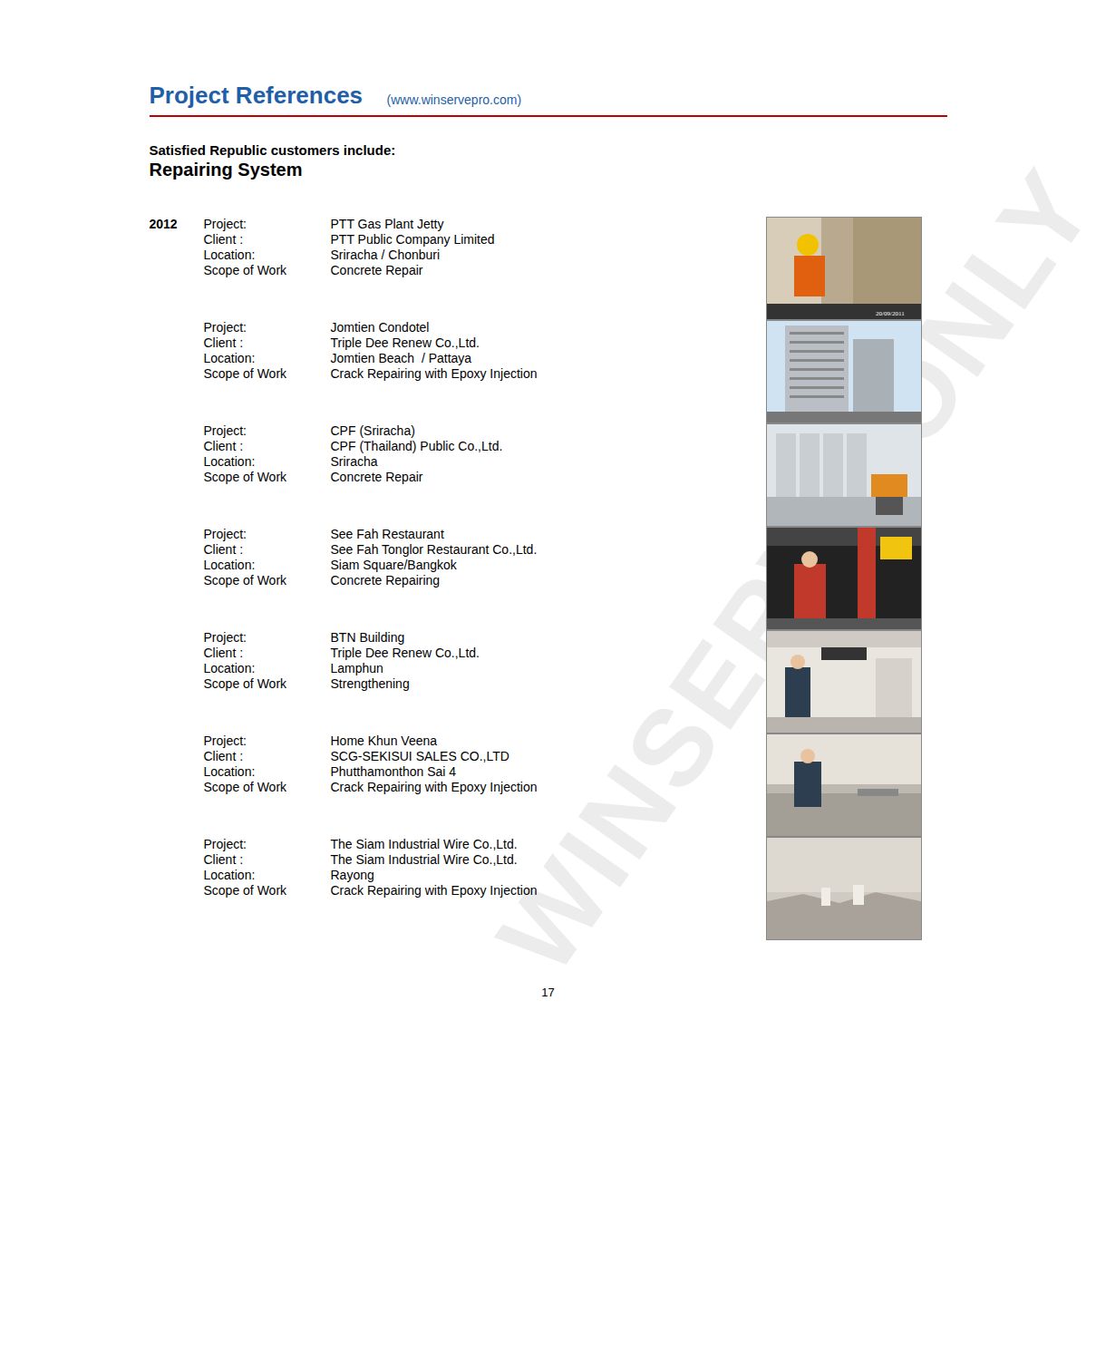WINSERVE ONLY
Project References
(www.winservepro.com)
Satisfied Republic customers include:
Repairing System
| 2012 | / Project: / PTT Gas Plant Jetty / / Client : / PTT Public Company Limited / / Location: / Sriracha / Chonburi / / Scope of Work / Concrete Repair / | |
| | / Project: / Jomtien Condotel / / Client : / Triple Dee Renew Co.,Ltd. / / Location: / Jomtien Beach / Pattaya / / Scope of Work / Crack Repairing with Epoxy Injection / | |
| | / Project: / CPF (Sriracha) / / Client : / CPF (Thailand) Public Co.,Ltd. / / Location: / Sriracha / / Scope of Work / Concrete Repair / | |
| | / Project: / See Fah Restaurant / / Client : / See Fah Tonglor Restaurant Co.,Ltd. / / Location: / Siam Square/Bangkok / / Scope of Work / Concrete Repairing / | |
| | / Project: / BTN Building / / Client : / Triple Dee Renew Co.,Ltd. / / Location: / Lamphun / / Scope of Work / Strengthening / | |
| | / Project: / Home Khun Veena / / Client : / SCG-SEKISUI SALES CO.,LTD / / Location: / Phutthamonthon Sai 4 / / Scope of Work / Crack Repairing with Epoxy Injection / | |
| | / Project: / The Siam Industrial Wire Co.,Ltd. / / Client : / The Siam Industrial Wire Co.,Ltd. / / Location: / Rayong / / Scope of Work / Crack Repairing with Epoxy Injection / | |
17